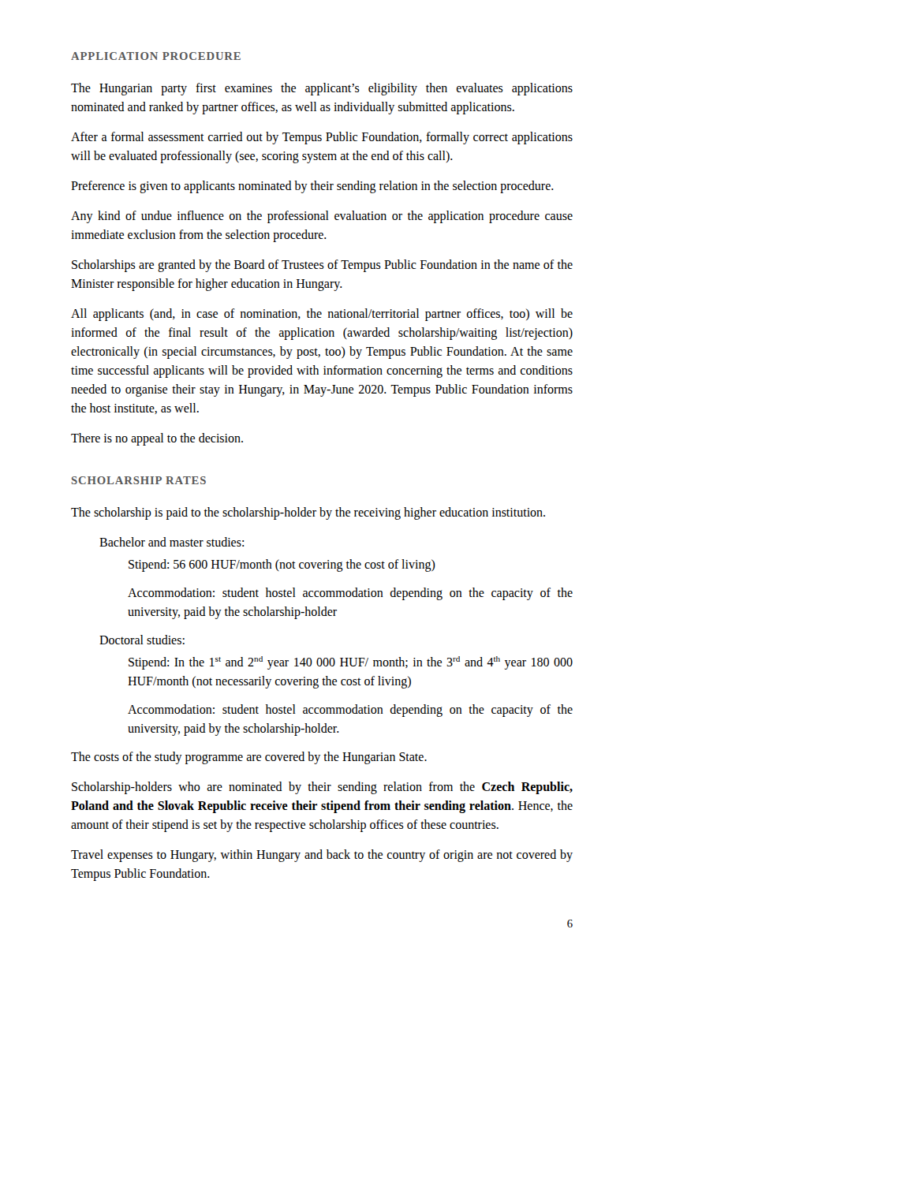Application Procedure
The Hungarian party first examines the applicant’s eligibility then evaluates applications nominated and ranked by partner offices, as well as individually submitted applications.
After a formal assessment carried out by Tempus Public Foundation, formally correct applications will be evaluated professionally (see, scoring system at the end of this call).
Preference is given to applicants nominated by their sending relation in the selection procedure.
Any kind of undue influence on the professional evaluation or the application procedure cause immediate exclusion from the selection procedure.
Scholarships are granted by the Board of Trustees of Tempus Public Foundation in the name of the Minister responsible for higher education in Hungary.
All applicants (and, in case of nomination, the national/territorial partner offices, too) will be informed of the final result of the application (awarded scholarship/waiting list/rejection) electronically (in special circumstances, by post, too) by Tempus Public Foundation. At the same time successful applicants will be provided with information concerning the terms and conditions needed to organise their stay in Hungary, in May-June 2020. Tempus Public Foundation informs the host institute, as well.
There is no appeal to the decision.
Scholarship Rates
The scholarship is paid to the scholarship-holder by the receiving higher education institution.
Bachelor and master studies:
Stipend: 56 600 HUF/month (not covering the cost of living)
Accommodation: student hostel accommodation depending on the capacity of the university, paid by the scholarship-holder
Doctoral studies:
Stipend: In the 1st and 2nd year 140 000 HUF/ month; in the 3rd and 4th year 180 000 HUF/month (not necessarily covering the cost of living)
Accommodation: student hostel accommodation depending on the capacity of the university, paid by the scholarship-holder.
The costs of the study programme are covered by the Hungarian State.
Scholarship-holders who are nominated by their sending relation from the Czech Republic, Poland and the Slovak Republic receive their stipend from their sending relation. Hence, the amount of their stipend is set by the respective scholarship offices of these countries.
Travel expenses to Hungary, within Hungary and back to the country of origin are not covered by Tempus Public Foundation.
6